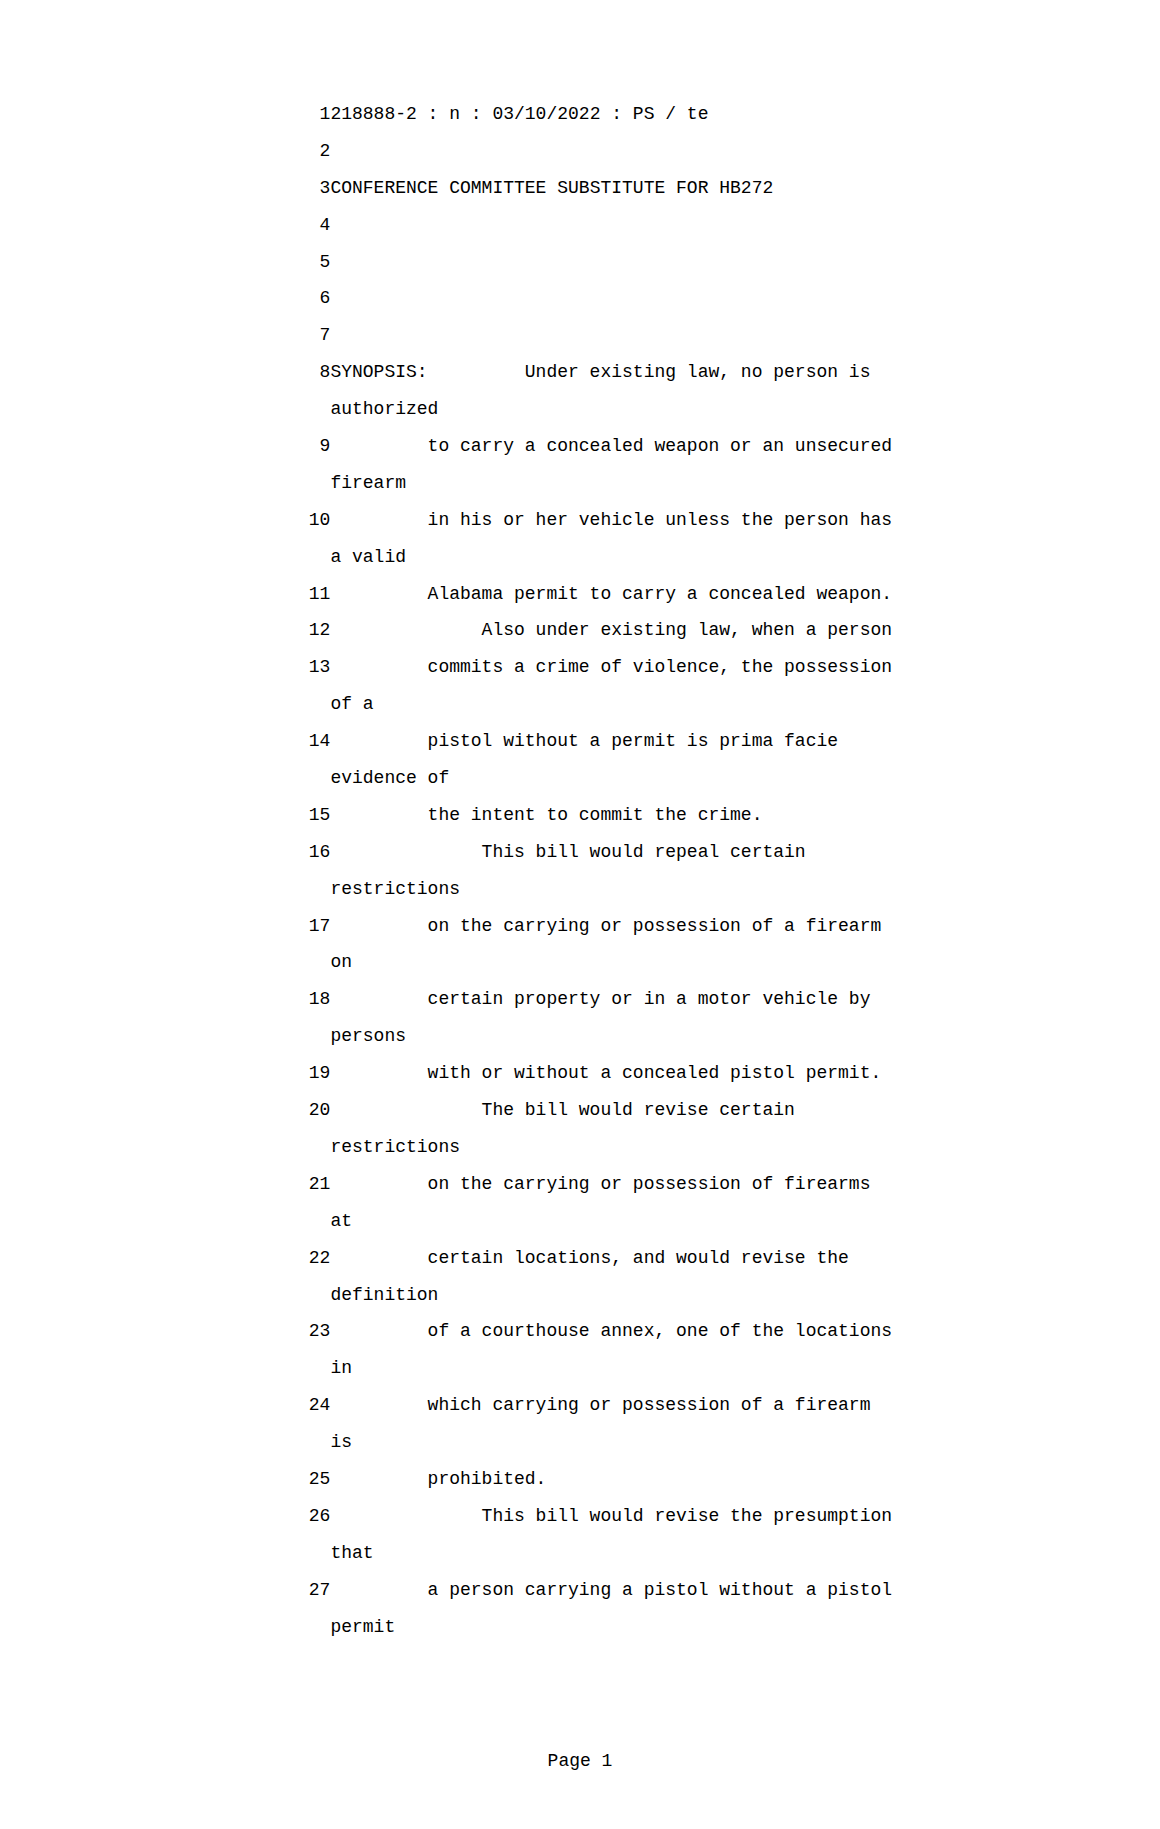| 1 | 218888-2 : n : 03/10/2022 : PS / te |
| 2 | |
| 3 | CONFERENCE COMMITTEE SUBSTITUTE FOR HB272 |
| 4 | |
| 5 | |
| 6 | |
| 7 | |
| 8 | SYNOPSIS: Under existing law, no person is authorized |
| 9 | to carry a concealed weapon or an unsecured firearm |
| 10 | in his or her vehicle unless the person has a valid |
| 11 | Alabama permit to carry a concealed weapon. |
| 12 | Also under existing law, when a person |
| 13 | commits a crime of violence, the possession of a |
| 14 | pistol without a permit is prima facie evidence of |
| 15 | the intent to commit the crime. |
| 16 | This bill would repeal certain restrictions |
| 17 | on the carrying or possession of a firearm on |
| 18 | certain property or in a motor vehicle by persons |
| 19 | with or without a concealed pistol permit. |
| 20 | The bill would revise certain restrictions |
| 21 | on the carrying or possession of firearms at |
| 22 | certain locations, and would revise the definition |
| 23 | of a courthouse annex, one of the locations in |
| 24 | which carrying or possession of a firearm is |
| 25 | prohibited. |
| 26 | This bill would revise the presumption that |
| 27 | a person carrying a pistol without a pistol permit |
Page 1